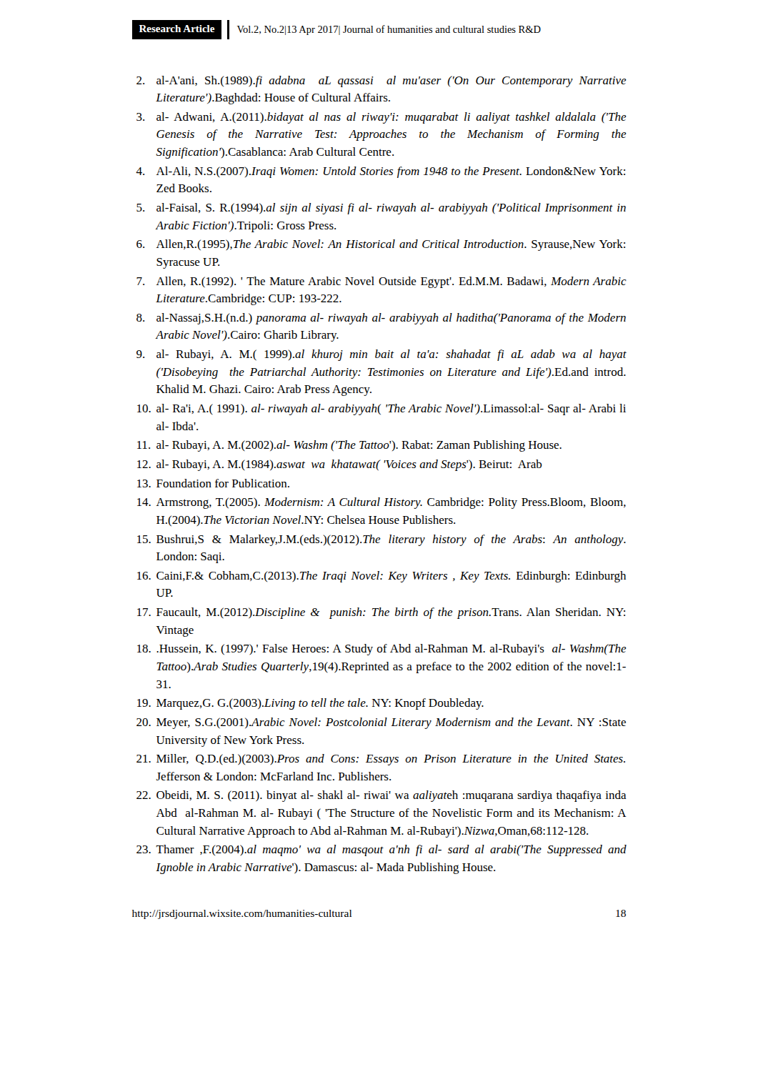Research Article
Vol.2, No.2|13 Apr 2017| Journal of humanities and cultural studies R&D
al-A'ani, Sh.(1989).fi adabna aL qassasi al mu'aser ('On Our Contemporary Narrative Literature').Baghdad: House of Cultural Affairs.
al- Adwani, A.(2011).bidayat al nas al riway'i: muqarabat li aaliyat tashkel aldalala ('The Genesis of the Narrative Test: Approaches to the Mechanism of Forming the Signification').Casablanca: Arab Cultural Centre.
Al-Ali, N.S.(2007).Iraqi Women: Untold Stories from 1948 to the Present. London&New York: Zed Books.
al-Faisal, S. R.(1994).al sijn al siyasi fi al- riwayah al- arabiyyah ('Political Imprisonment in Arabic Fiction').Tripoli: Gross Press.
Allen,R.(1995),The Arabic Novel: An Historical and Critical Introduction. Syrause,New York: Syracuse UP.
Allen, R.(1992). ' The Mature Arabic Novel Outside Egypt'. Ed.M.M. Badawi, Modern Arabic Literature.Cambridge: CUP: 193-222.
al-Nassaj,S.H.(n.d.) panorama al- riwayah al- arabiyyah al haditha('Panorama of the Modern Arabic Novel').Cairo: Gharib Library.
al- Rubayi, A. M.( 1999).al khuroj min bait al ta'a: shahadat fi aL adab wa al hayat ('Disobeying the Patriarchal Authority: Testimonies on Literature and Life').Ed.and introd. Khalid M. Ghazi. Cairo: Arab Press Agency.
al- Ra'i, A.( 1991). al- riwayah al- arabiyyah( 'The Arabic Novel').Limassol:al- Saqr al- Arabi li al- Ibda'.
al- Rubayi, A. M.(2002).al- Washm ('The Tattoo'). Rabat: Zaman Publishing House.
al- Rubayi, A. M.(1984).aswat wa khatawat( 'Voices and Steps'). Beirut: Arab
Foundation for Publication.
Armstrong, T.(2005). Modernism: A Cultural History. Cambridge: Polity Press.Bloom, Bloom, H.(2004).The Victorian Novel.NY: Chelsea House Publishers.
Bushrui,S & Malarkey,J.M.(eds.)(2012).The literary history of the Arabs: An anthology. London: Saqi.
Caini,F.& Cobham,C.(2013).The Iraqi Novel: Key Writers , Key Texts. Edinburgh: Edinburgh UP.
Faucault, M.(2012).Discipline & punish: The birth of the prison. Trans. Alan Sheridan. NY: Vintage
.Hussein, K. (1997).' False Heroes: A Study of Abd al-Rahman M. al-Rubayi's al- Washm(The Tattoo).Arab Studies Quarterly,19(4).Reprinted as a preface to the 2002 edition of the novel:1-31.
Marquez,G. G.(2003).Living to tell the tale. NY: Knopf Doubleday.
Meyer, S.G.(2001).Arabic Novel: Postcolonial Literary Modernism and the Levant. NY :State University of New York Press.
Miller, Q.D.(ed.)(2003).Pros and Cons: Essays on Prison Literature in the United States. Jefferson & London: McFarland Inc. Publishers.
Obeidi, M. S. (2011). binyat al- shakl al- riwai' wa aaliyateh :muqarana sardiya thaqafiya inda Abd al-Rahman M. al- Rubayi ( 'The Structure of the Novelistic Form and its Mechanism: A Cultural Narrative Approach to Abd al-Rahman M. al-Rubayi').Nizwa,Oman,68:112-128.
Thamer ,F.(2004).al maqmo' wa al masqout a'nh fi al- sard al arabi('The Suppressed and Ignoble in Arabic Narrative'). Damascus: al- Mada Publishing House.
http://jrsdjournal.wixsite.com/humanities-cultural
18